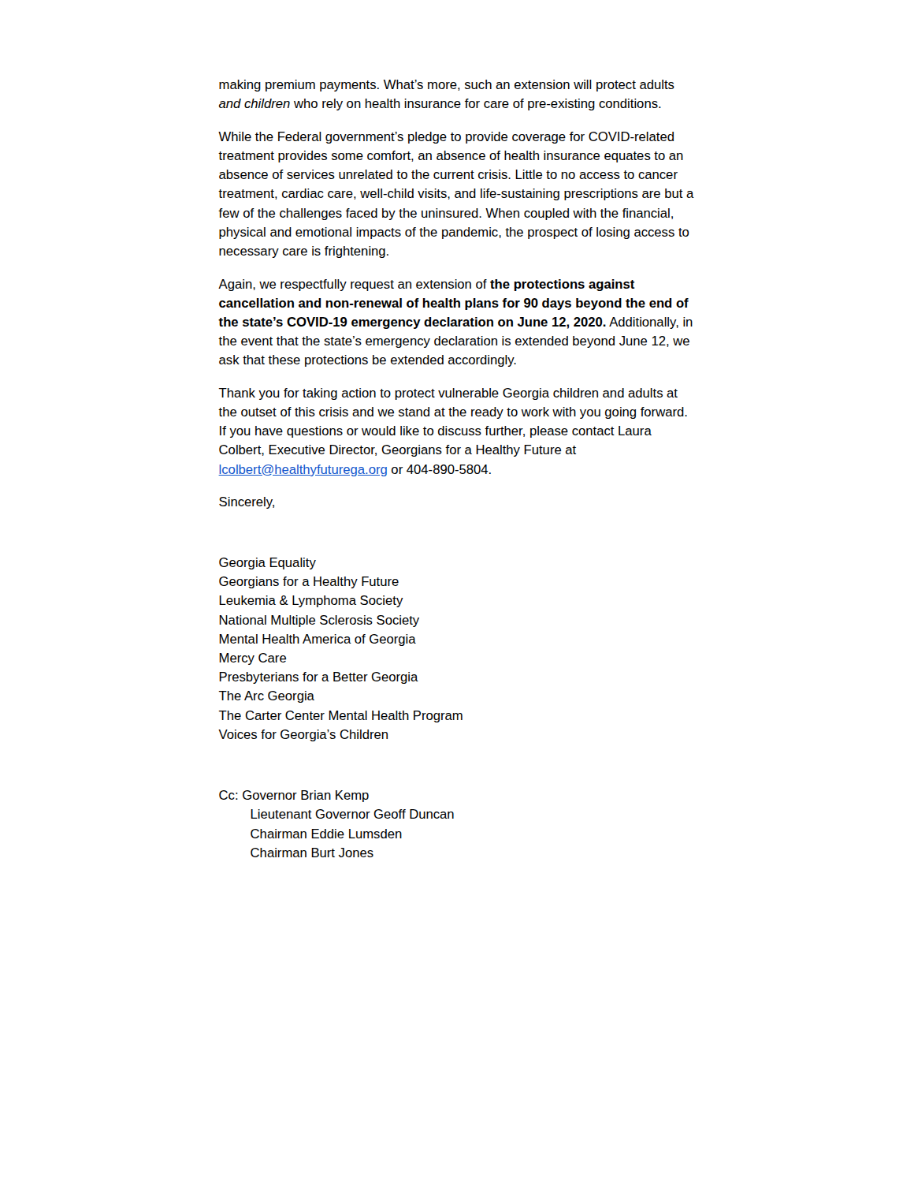making premium payments. What’s more, such an extension will protect adults and children who rely on health insurance for care of pre-existing conditions.
While the Federal government’s pledge to provide coverage for COVID-related treatment provides some comfort, an absence of health insurance equates to an absence of services unrelated to the current crisis. Little to no access to cancer treatment, cardiac care, well-child visits, and life-sustaining prescriptions are but a few of the challenges faced by the uninsured. When coupled with the financial, physical and emotional impacts of the pandemic, the prospect of losing access to necessary care is frightening.
Again, we respectfully request an extension of the protections against cancellation and non-renewal of health plans for 90 days beyond the end of the state’s COVID-19 emergency declaration on June 12, 2020. Additionally, in the event that the state’s emergency declaration is extended beyond June 12, we ask that these protections be extended accordingly.
Thank you for taking action to protect vulnerable Georgia children and adults at the outset of this crisis and we stand at the ready to work with you going forward. If you have questions or would like to discuss further, please contact Laura Colbert, Executive Director, Georgians for a Healthy Future at lcolbert@healthyfuturega.org or 404-890-5804.
Sincerely,
Georgia Equality
Georgians for a Healthy Future
Leukemia & Lymphoma Society
National Multiple Sclerosis Society
Mental Health America of Georgia
Mercy Care
Presbyterians for a Better Georgia
The Arc Georgia
The Carter Center Mental Health Program
Voices for Georgia’s Children
Cc: Governor Brian Kemp
Lieutenant Governor Geoff Duncan Chairman Eddie Lumsden Chairman Burt Jones